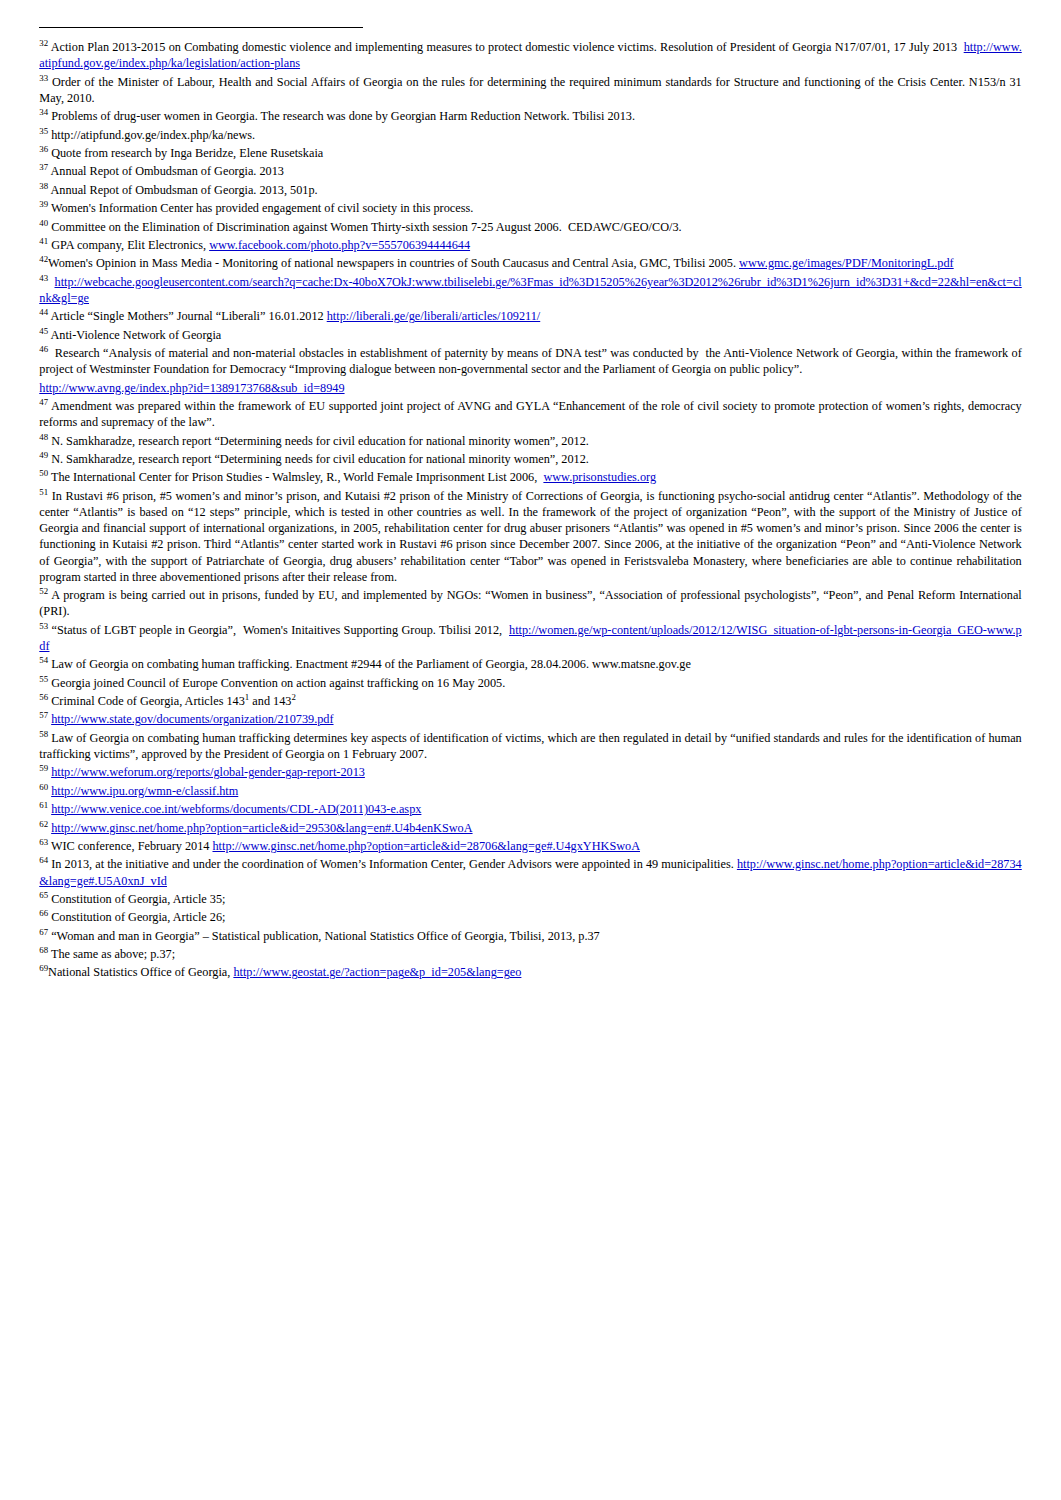32 Action Plan 2013-2015 on Combating domestic violence and implementing measures to protect domestic violence victims. Resolution of President of Georgia N17/07/01, 17 July 2013 http://www.atipfund.gov.ge/index.php/ka/legislation/action-plans
33 Order of the Minister of Labour, Health and Social Affairs of Georgia on the rules for determining the required minimum standards for Structure and functioning of the Crisis Center. N153/n 31 May, 2010.
34 Problems of drug-user women in Georgia. The research was done by Georgian Harm Reduction Network. Tbilisi 2013.
35 http://atipfund.gov.ge/index.php/ka/news.
36 Quote from research by Inga Beridze, Elene Rusetskaia
37 Annual Repot of Ombudsman of Georgia. 2013
38 Annual Repot of Ombudsman of Georgia. 2013, 501p.
39 Women's Information Center has provided engagement of civil society in this process.
40 Committee on the Elimination of Discrimination against Women Thirty-sixth session 7-25 August 2006. CEDAWC/GEO/CO/3.
41 GPA company, Elit Electronics, www.facebook.com/photo.php?v=555706394444644
42Women's Opinion in Mass Media - Monitoring of national newspapers in countries of South Caucasus and Central Asia, GMC, Tbilisi 2005. www.gmc.ge/images/PDF/MonitoringL.pdf
43 http://webcache.googleusercontent.com/search?q=cache:Dx-40boX7OkJ:www.tbiliselebi.ge/%3Fmas_id%3D15205%26year%3D2012%26rubr_id%3D1%26jurn_id%3D31+&cd=22&hl=en&ct=clnk&gl=ge
44 Article “Single Mothers” Journal “Liberali” 16.01.2012 http://liberali.ge/ge/liberali/articles/109211/
45 Anti-Violence Network of Georgia
46 Research “Analysis of material and non-material obstacles in establishment of paternity by means of DNA test” was conducted by the Anti-Violence Network of Georgia, within the framework of project of Westminster Foundation for Democracy “Improving dialogue between non-governmental sector and the Parliament of Georgia on public policy”.
http://www.avng.ge/index.php?id=1389173768&sub_id=8949
47 Amendment was prepared within the framework of EU supported joint project of AVNG and GYLA “Enhancement of the role of civil society to promote protection of women’s rights, democracy reforms and supremacy of the law”.
48 N. Samkharadze, research report “Determining needs for civil education for national minority women”, 2012.
49 N. Samkharadze, research report “Determining needs for civil education for national minority women”, 2012.
50 The International Center for Prison Studies - Walmsley, R., World Female Imprisonment List 2006, www.prisonstudies.org
51 In Rustavi #6 prison, #5 women’s and minor’s prison, and Kutaisi #2 prison of the Ministry of Corrections of Georgia, is functioning psycho-social antidrug center “Atlantis”. Methodology of the center “Atlantis” is based on “12 steps” principle, which is tested in other countries as well. In the framework of the project of organization “Peon”, with the support of the Ministry of Justice of Georgia and financial support of international organizations, in 2005, rehabilitation center for drug abuser prisoners “Atlantis” was opened in #5 women’s and minor’s prison. Since 2006 the center is functioning in Kutaisi #2 prison. Third “Atlantis” center started work in Rustavi #6 prison since December 2007. Since 2006, at the initiative of the organization “Peon” and “Anti-Violence Network of Georgia”, with the support of Patriarchate of Georgia, drug abusers’ rehabilitation center “Tabor” was opened in Feristsvaleba Monastery, where beneficiaries are able to continue rehabilitation program started in three abovementioned prisons after their release from.
52 A program is being carried out in prisons, funded by EU, and implemented by NGOs: “Women in business”, “Association of professional psychologists”, “Peon”, and Penal Reform International (PRI).
53 “Status of LGBT people in Georgia”, Women's Initaitives Supporting Group. Tbilisi 2012, http://women.ge/wp-content/uploads/2012/12/WISG_situation-of-lgbt-persons-in-Georgia_GEO-www.pdf
54 Law of Georgia on combating human trafficking. Enactment #2944 of the Parliament of Georgia, 28.04.2006. www.matsne.gov.ge
55 Georgia joined Council of Europe Convention on action against trafficking on 16 May 2005.
56 Criminal Code of Georgia, Articles 1431 and 1432
57 http://www.state.gov/documents/organization/210739.pdf
58 Law of Georgia on combating human trafficking determines key aspects of identification of victims, which are then regulated in detail by “unified standards and rules for the identification of human trafficking victims”, approved by the President of Georgia on 1 February 2007.
59 http://www.weforum.org/reports/global-gender-gap-report-2013
60 http://www.ipu.org/wmn-e/classif.htm
61 http://www.venice.coe.int/webforms/documents/CDL-AD(2011)043-e.aspx
62 http://www.ginsc.net/home.php?option=article&id=29530&lang=en#.U4b4enKSwoA
63 WIC conference, February 2014 http://www.ginsc.net/home.php?option=article&id=28706&lang=ge#.U4gxYHKSwoA
64 In 2013, at the initiative and under the coordination of Women’s Information Center, Gender Advisors were appointed in 49 municipalities. http://www.ginsc.net/home.php?option=article&id=28734&lang=ge#.U5A0xnJ_vId
65 Constitution of Georgia, Article 35;
66 Constitution of Georgia, Article 26;
67 “Woman and man in Georgia” – Statistical publication, National Statistics Office of Georgia, Tbilisi, 2013, p.37
68 The same as above; p.37;
69National Statistics Office of Georgia, http://www.geostat.ge/?action=page&p_id=205&lang=geo